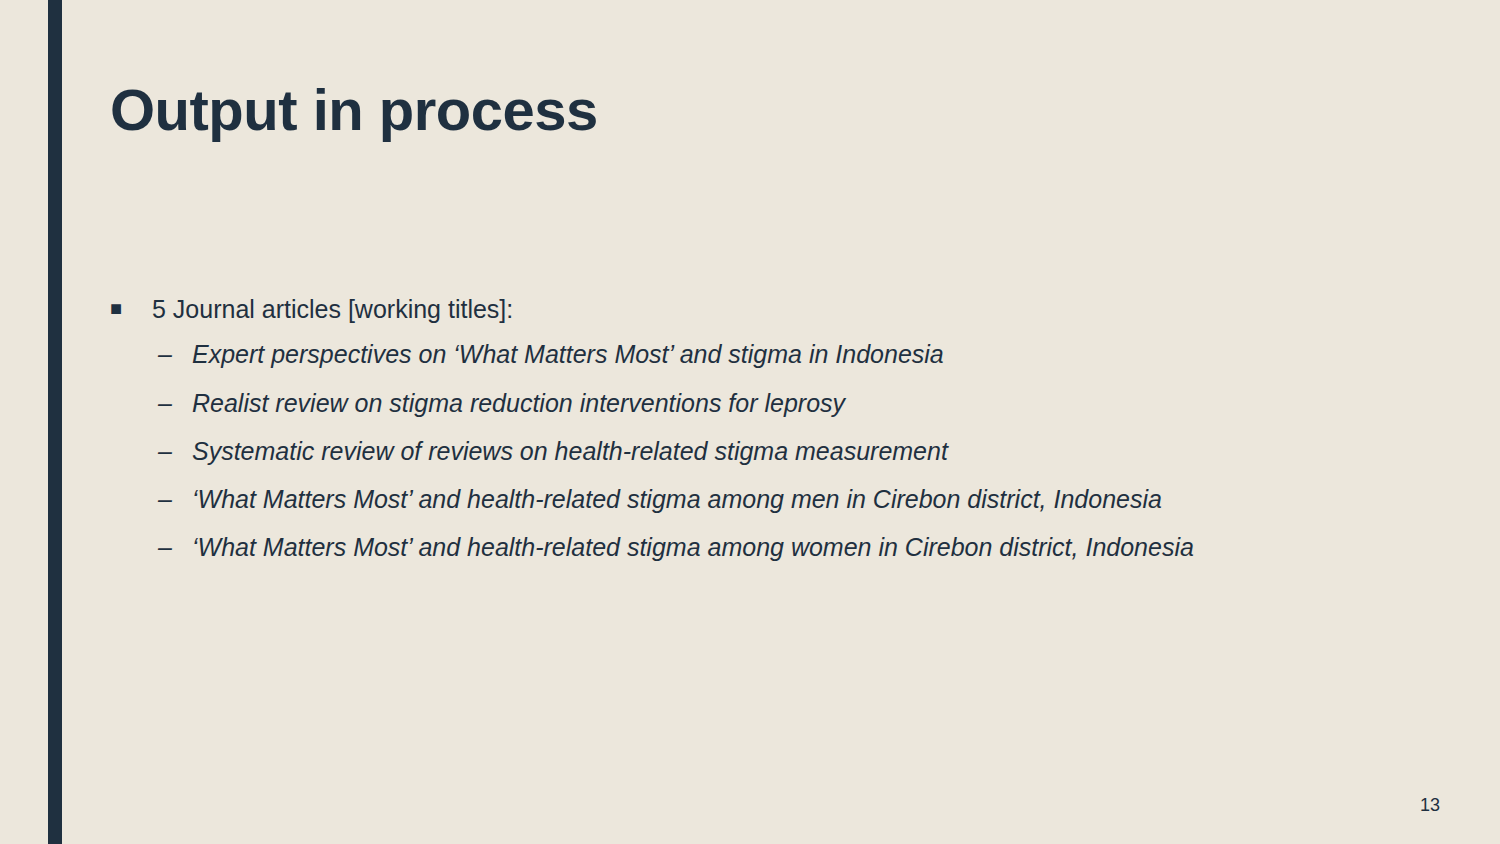Output in process
5 Journal articles [working titles]:
Expert perspectives on ‘What Matters Most’ and stigma in Indonesia
Realist review on stigma reduction interventions for leprosy
Systematic review of reviews on health-related stigma measurement
‘What Matters Most’ and health-related stigma among men in Cirebon district, Indonesia
‘What Matters Most’ and health-related stigma among women in Cirebon district, Indonesia
13